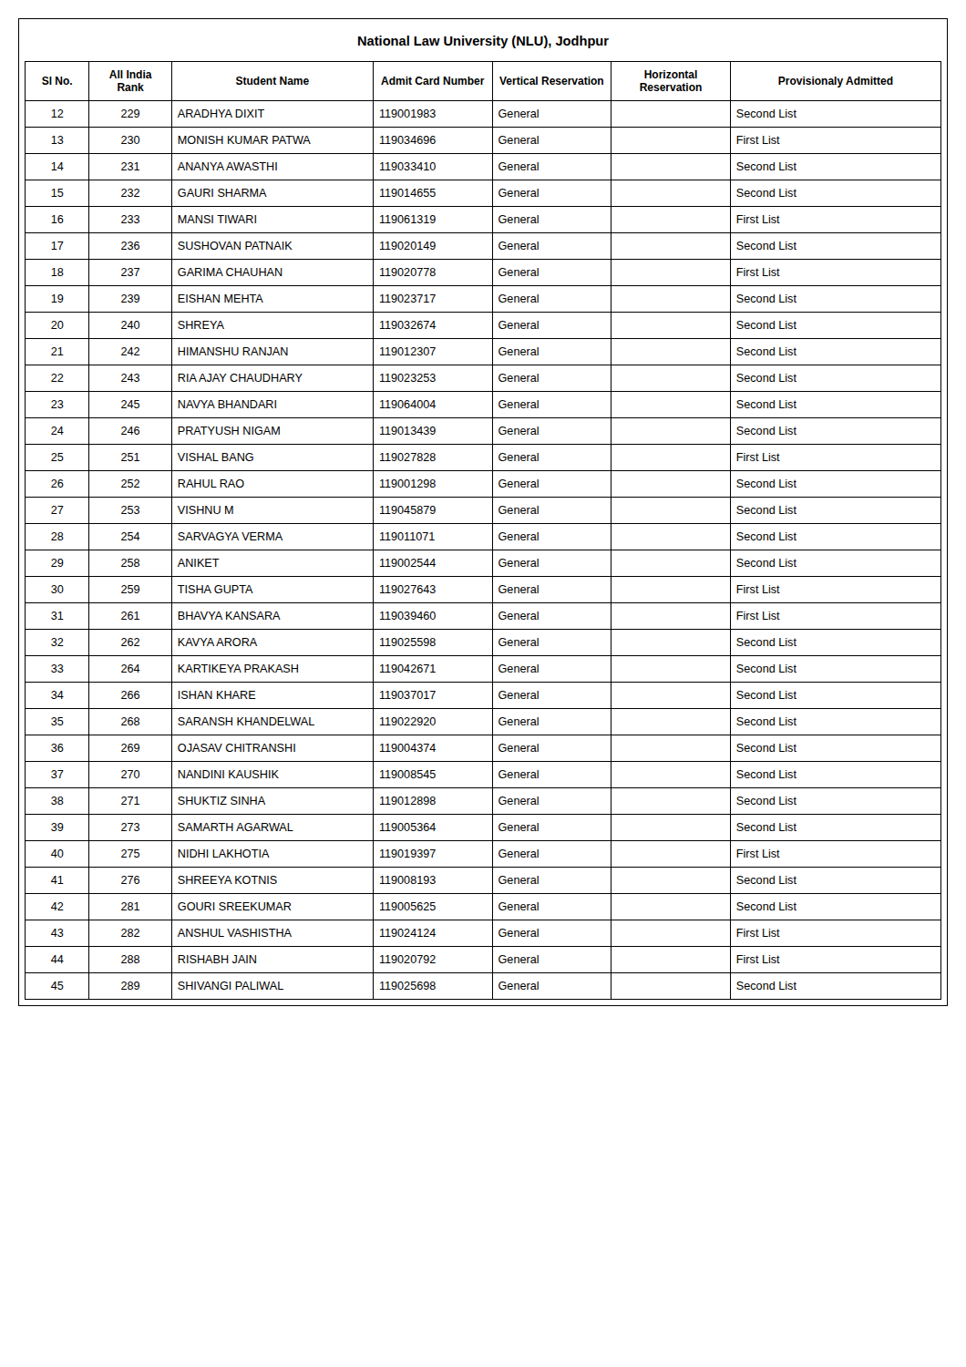National Law University (NLU), Jodhpur
| Sl No. | All India Rank | Student Name | Admit Card Number | Vertical Reservation | Horizontal Reservation | Provisionaly Admitted |
| --- | --- | --- | --- | --- | --- | --- |
| 12 | 229 | ARADHYA DIXIT | 119001983 | General | | Second List |
| 13 | 230 | MONISH KUMAR PATWA | 119034696 | General | | First List |
| 14 | 231 | ANANYA AWASTHI | 119033410 | General | | Second List |
| 15 | 232 | GAURI SHARMA | 119014655 | General | | Second List |
| 16 | 233 | MANSI TIWARI | 119061319 | General | | First List |
| 17 | 236 | SUSHOVAN PATNAIK | 119020149 | General | | Second List |
| 18 | 237 | GARIMA CHAUHAN | 119020778 | General | | First List |
| 19 | 239 | EISHAN MEHTA | 119023717 | General | | Second List |
| 20 | 240 | SHREYA | 119032674 | General | | Second List |
| 21 | 242 | HIMANSHU RANJAN | 119012307 | General | | Second List |
| 22 | 243 | RIA AJAY CHAUDHARY | 119023253 | General | | Second List |
| 23 | 245 | NAVYA BHANDARI | 119064004 | General | | Second List |
| 24 | 246 | PRATYUSH NIGAM | 119013439 | General | | Second List |
| 25 | 251 | VISHAL BANG | 119027828 | General | | First List |
| 26 | 252 | RAHUL RAO | 119001298 | General | | Second List |
| 27 | 253 | VISHNU M | 119045879 | General | | Second List |
| 28 | 254 | SARVAGYA VERMA | 119011071 | General | | Second List |
| 29 | 258 | ANIKET | 119002544 | General | | Second List |
| 30 | 259 | TISHA GUPTA | 119027643 | General | | First List |
| 31 | 261 | BHAVYA KANSARA | 119039460 | General | | First List |
| 32 | 262 | KAVYA ARORA | 119025598 | General | | Second List |
| 33 | 264 | KARTIKEYA PRAKASH | 119042671 | General | | Second List |
| 34 | 266 | ISHAN KHARE | 119037017 | General | | Second List |
| 35 | 268 | SARANSH KHANDELWAL | 119022920 | General | | Second List |
| 36 | 269 | OJASAV CHITRANSHI | 119004374 | General | | Second List |
| 37 | 270 | NANDINI KAUSHIK | 119008545 | General | | Second List |
| 38 | 271 | SHUKTIZ SINHA | 119012898 | General | | Second List |
| 39 | 273 | SAMARTH AGARWAL | 119005364 | General | | Second List |
| 40 | 275 | NIDHI LAKHOTIA | 119019397 | General | | First List |
| 41 | 276 | SHREEYA KOTNIS | 119008193 | General | | Second List |
| 42 | 281 | GOURI SREEKUMAR | 119005625 | General | | Second List |
| 43 | 282 | ANSHUL VASHISTHA | 119024124 | General | | First List |
| 44 | 288 | RISHABH JAIN | 119020792 | General | | First List |
| 45 | 289 | SHIVANGI PALIWAL | 119025698 | General | | Second List |